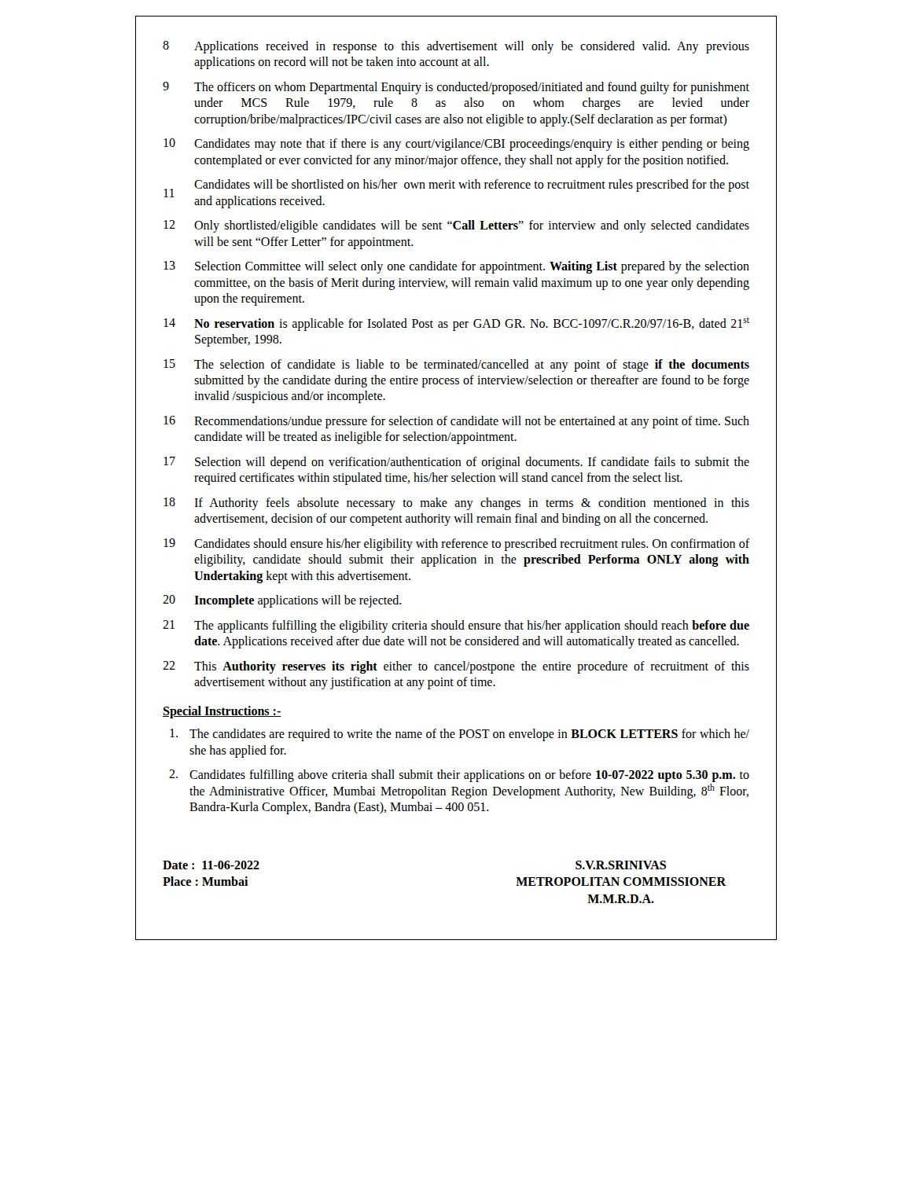8 Applications received in response to this advertisement will only be considered valid. Any previous applications on record will not be taken into account at all.
9 The officers on whom Departmental Enquiry is conducted/proposed/initiated and found guilty for punishment under MCS Rule 1979, rule 8 as also on whom charges are levied under corruption/bribe/malpractices/IPC/civil cases are also not eligible to apply.(Self declaration as per format)
10 Candidates may note that if there is any court/vigilance/CBI proceedings/enquiry is either pending or being contemplated or ever convicted for any minor/major offence, they shall not apply for the position notified.
11 Candidates will be shortlisted on his/her own merit with reference to recruitment rules prescribed for the post and applications received.
12 Only shortlisted/eligible candidates will be sent “Call Letters” for interview and only selected candidates will be sent “Offer Letter” for appointment.
13 Selection Committee will select only one candidate for appointment. Waiting List prepared by the selection committee, on the basis of Merit during interview, will remain valid maximum up to one year only depending upon the requirement.
14 No reservation is applicable for Isolated Post as per GAD GR. No. BCC-1097/C.R.20/97/16-B, dated 21st September, 1998.
15 The selection of candidate is liable to be terminated/cancelled at any point of stage if the documents submitted by the candidate during the entire process of interview/selection or thereafter are found to be forge invalid /suspicious and/or incomplete.
16 Recommendations/undue pressure for selection of candidate will not be entertained at any point of time. Such candidate will be treated as ineligible for selection/appointment.
17 Selection will depend on verification/authentication of original documents. If candidate fails to submit the required certificates within stipulated time, his/her selection will stand cancel from the select list.
18 If Authority feels absolute necessary to make any changes in terms & condition mentioned in this advertisement, decision of our competent authority will remain final and binding on all the concerned.
19 Candidates should ensure his/her eligibility with reference to prescribed recruitment rules. On confirmation of eligibility, candidate should submit their application in the prescribed Performa ONLY along with Undertaking kept with this advertisement.
20 Incomplete applications will be rejected.
21 The applicants fulfilling the eligibility criteria should ensure that his/her application should reach before due date. Applications received after due date will not be considered and will automatically treated as cancelled.
22 This Authority reserves its right either to cancel/postpone the entire procedure of recruitment of this advertisement without any justification at any point of time.
Special Instructions :-
1. The candidates are required to write the name of the POST on envelope in BLOCK LETTERS for which he/ she has applied for.
2. Candidates fulfilling above criteria shall submit their applications on or before 10-07-2022 upto 5.30 p.m. to the Administrative Officer, Mumbai Metropolitan Region Development Authority, New Building, 8th Floor, Bandra-Kurla Complex, Bandra (East), Mumbai – 400 051.
Date : 11-06-2022
Place : Mumbai
S.V.R.SRINIVAS
METROPOLITAN COMMISSIONER
M.M.R.D.A.